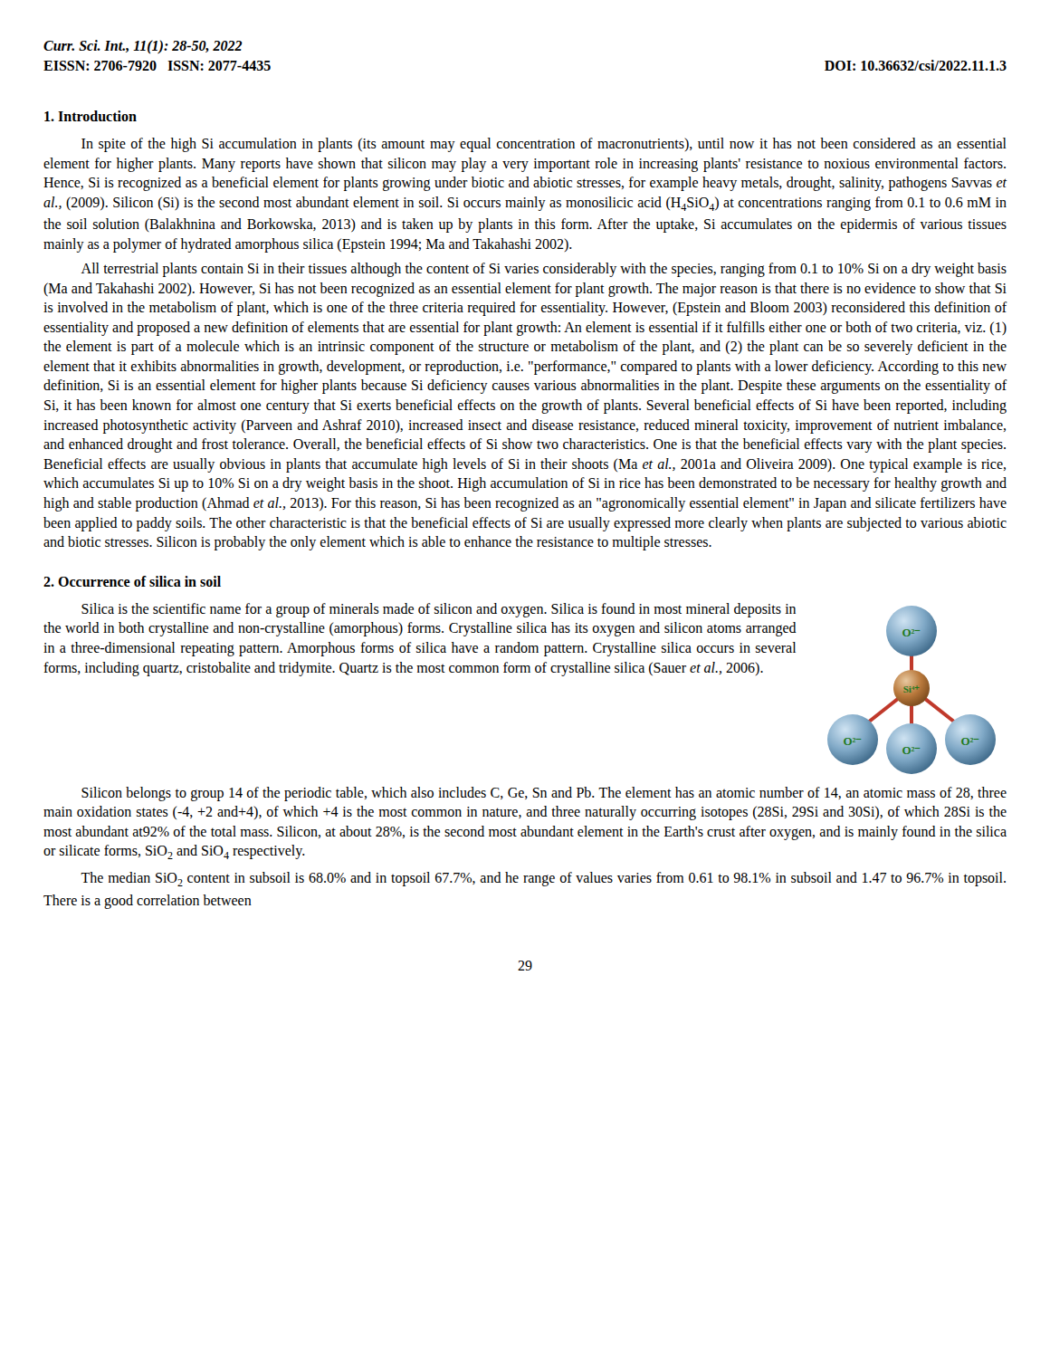Curr. Sci. Int., 11(1): 28-50, 2022
EISSN: 2706-7920 ISSN: 2077-4435 DOI: 10.36632/csi/2022.11.1.3
1. Introduction
In spite of the high Si accumulation in plants (its amount may equal concentration of macronutrients), until now it has not been considered as an essential element for higher plants. Many reports have shown that silicon may play a very important role in increasing plants' resistance to noxious environmental factors. Hence, Si is recognized as a beneficial element for plants growing under biotic and abiotic stresses, for example heavy metals, drought, salinity, pathogens Savvas et al., (2009). Silicon (Si) is the second most abundant element in soil. Si occurs mainly as monosilicic acid (H4SiO4) at concentrations ranging from 0.1 to 0.6 mM in the soil solution (Balakhnina and Borkowska, 2013) and is taken up by plants in this form. After the uptake, Si accumulates on the epidermis of various tissues mainly as a polymer of hydrated amorphous silica (Epstein 1994; Ma and Takahashi 2002).
All terrestrial plants contain Si in their tissues although the content of Si varies considerably with the species, ranging from 0.1 to 10% Si on a dry weight basis (Ma and Takahashi 2002). However, Si has not been recognized as an essential element for plant growth. The major reason is that there is no evidence to show that Si is involved in the metabolism of plant, which is one of the three criteria required for essentiality. However, (Epstein and Bloom 2003) reconsidered this definition of essentiality and proposed a new definition of elements that are essential for plant growth: An element is essential if it fulfills either one or both of two criteria, viz. (1) the element is part of a molecule which is an intrinsic component of the structure or metabolism of the plant, and (2) the plant can be so severely deficient in the element that it exhibits abnormalities in growth, development, or reproduction, i.e. "performance," compared to plants with a lower deficiency. According to this new definition, Si is an essential element for higher plants because Si deficiency causes various abnormalities in the plant. Despite these arguments on the essentiality of Si, it has been known for almost one century that Si exerts beneficial effects on the growth of plants. Several beneficial effects of Si have been reported, including increased photosynthetic activity (Parveen and Ashraf 2010), increased insect and disease resistance, reduced mineral toxicity, improvement of nutrient imbalance, and enhanced drought and frost tolerance. Overall, the beneficial effects of Si show two characteristics. One is that the beneficial effects vary with the plant species. Beneficial effects are usually obvious in plants that accumulate high levels of Si in their shoots (Ma et al., 2001a and Oliveira 2009). One typical example is rice, which accumulates Si up to 10% Si on a dry weight basis in the shoot. High accumulation of Si in rice has been demonstrated to be necessary for healthy growth and high and stable production (Ahmad et al., 2013). For this reason, Si has been recognized as an "agronomically essential element" in Japan and silicate fertilizers have been applied to paddy soils. The other characteristic is that the beneficial effects of Si are usually expressed more clearly when plants are subjected to various abiotic and biotic stresses. Silicon is probably the only element which is able to enhance the resistance to multiple stresses.
2. Occurrence of silica in soil
O²⁻ Si⁴⁺ O²⁻ O²⁻ O²⁻
Silica is the scientific name for a group of minerals made of silicon and oxygen. Silica is found in most mineral deposits in the world in both crystalline and non-crystalline (amorphous) forms. Crystalline silica has its oxygen and silicon atoms arranged in a three-dimensional repeating pattern. Amorphous forms of silica have a random pattern. Crystalline silica occurs in several forms, including quartz, cristobalite and tridymite. Quartz is the most common form of crystalline silica (Sauer et al., 2006).
Silicon belongs to group 14 of the periodic table, which also includes C, Ge, Sn and Pb. The element has an atomic number of 14, an atomic mass of 28, three main oxidation states (-4, +2 and+4), of which +4 is the most common in nature, and three naturally occurring isotopes (28Si, 29Si and 30Si), of which 28Si is the most abundant at92% of the total mass. Silicon, at about 28%, is the second most abundant element in the Earth's crust after oxygen, and is mainly found in the silica or silicate forms, SiO2 and SiO4 respectively.
The median SiO2 content in subsoil is 68.0% and in topsoil 67.7%, and he range of values varies from 0.61 to 98.1% in subsoil and 1.47 to 96.7% in topsoil. There is a good correlation between
29